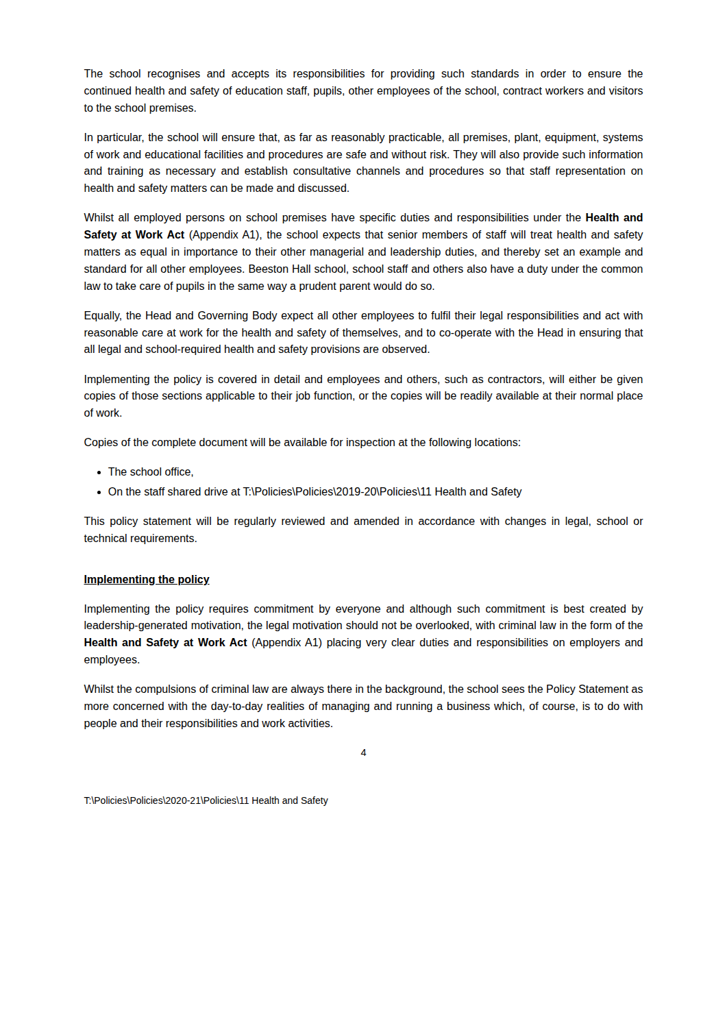The school recognises and accepts its responsibilities for providing such standards in order to ensure the continued health and safety of education staff, pupils, other employees of the school, contract workers and visitors to the school premises.
In particular, the school will ensure that, as far as reasonably practicable, all premises, plant, equipment, systems of work and educational facilities and procedures are safe and without risk. They will also provide such information and training as necessary and establish consultative channels and procedures so that staff representation on health and safety matters can be made and discussed.
Whilst all employed persons on school premises have specific duties and responsibilities under the Health and Safety at Work Act (Appendix A1), the school expects that senior members of staff will treat health and safety matters as equal in importance to their other managerial and leadership duties, and thereby set an example and standard for all other employees. Beeston Hall school, school staff and others also have a duty under the common law to take care of pupils in the same way a prudent parent would do so.
Equally, the Head and Governing Body expect all other employees to fulfil their legal responsibilities and act with reasonable care at work for the health and safety of themselves, and to co-operate with the Head in ensuring that all legal and school-required health and safety provisions are observed.
Implementing the policy is covered in detail and employees and others, such as contractors, will either be given copies of those sections applicable to their job function, or the copies will be readily available at their normal place of work.
Copies of the complete document will be available for inspection at the following locations:
The school office,
On the staff shared drive at T:\Policies\Policies\2019-20\Policies\11 Health and Safety
This policy statement will be regularly reviewed and amended in accordance with changes in legal, school or technical requirements.
Implementing the policy
Implementing the policy requires commitment by everyone and although such commitment is best created by leadership-generated motivation, the legal motivation should not be overlooked, with criminal law in the form of the Health and Safety at Work Act (Appendix A1) placing very clear duties and responsibilities on employers and employees.
Whilst the compulsions of criminal law are always there in the background, the school sees the Policy Statement as more concerned with the day-to-day realities of managing and running a business which, of course, is to do with people and their responsibilities and work activities.
4
T:\Policies\Policies\2020-21\Policies\11 Health and Safety